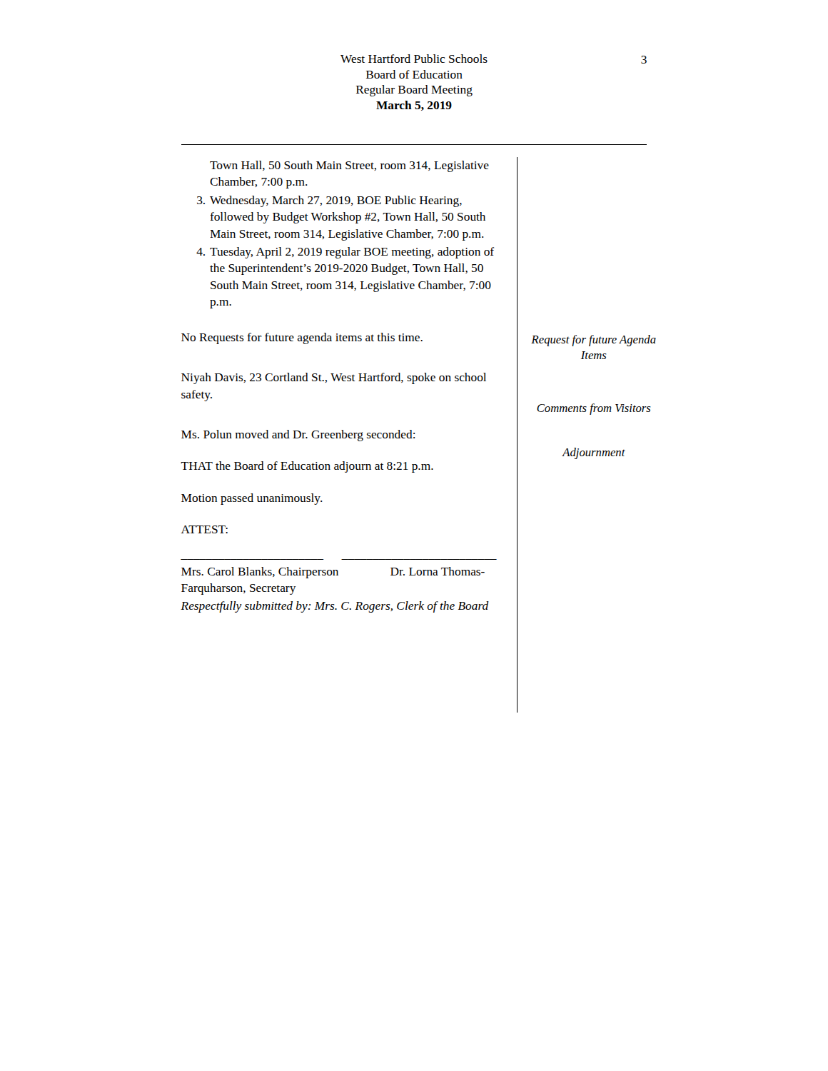3 West Hartford Public Schools Board of Education Regular Board Meeting March 5, 2019
Town Hall, 50 South Main Street, room 314, Legislative Chamber, 7:00 p.m.
3. Wednesday, March 27, 2019, BOE Public Hearing, followed by Budget Workshop #2, Town Hall, 50 South Main Street, room 314, Legislative Chamber, 7:00 p.m.
4. Tuesday, April 2, 2019 regular BOE meeting, adoption of the Superintendent’s 2019-2020 Budget, Town Hall, 50 South Main Street, room 314, Legislative Chamber, 7:00 p.m.
No Requests for future agenda items at this time.
Niyah Davis, 23 Cortland St., West Hartford, spoke on school safety.
Ms. Polun moved and Dr. Greenberg seconded:
THAT the Board of Education adjourn at 8:21 p.m.
Motion passed unanimously.
ATTEST:
_______________________ _________________________
Mrs. Carol Blanks, Chairperson Dr. Lorna Thomas-Farquharson, Secretary
Respectfully submitted by: Mrs. C. Rogers, Clerk of the Board
Request for future Agenda Items
Comments from Visitors
Adjournment